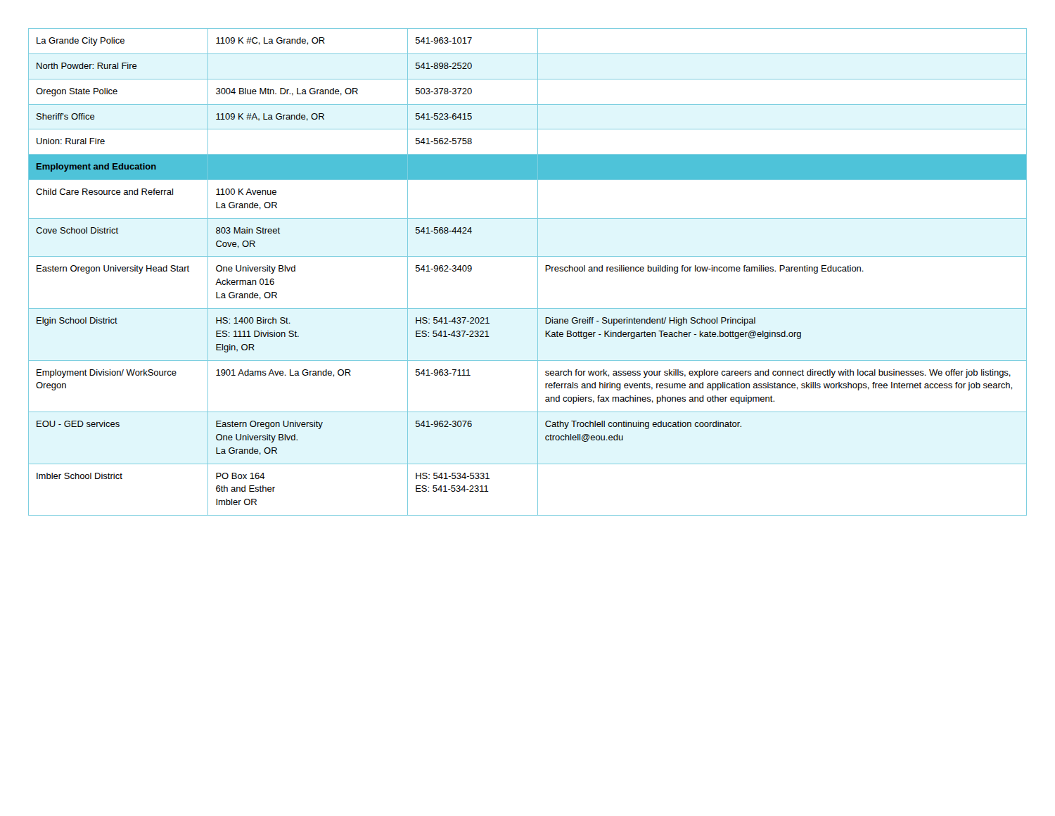| La Grande City Police | 1109 K #C, La Grande, OR | 541-963-1017 | |
| North Powder: Rural Fire | | 541-898-2520 | |
| Oregon State Police | 3004 Blue Mtn. Dr., La Grande, OR | 503-378-3720 | |
| Sheriff's Office | 1109 K #A, La Grande, OR | 541-523-6415 | |
| Union: Rural Fire | | 541-562-5758 | |
| Employment and Education | | | |
| Child Care Resource and Referral | 1100 K Avenue La Grande, OR | | |
| Cove School District | 803 Main Street Cove, OR | 541-568-4424 | |
| Eastern Oregon University Head Start | One University Blvd Ackerman 016 La Grande, OR | 541-962-3409 | Preschool and resilience building for low-income families. Parenting Education. |
| Elgin School District | HS: 1400 Birch St. ES: 1111 Division St. Elgin, OR | HS: 541-437-2021 ES: 541-437-2321 | Diane Greiff - Superintendent/ High School Principal Kate Bottger - Kindergarten Teacher - kate.bottger@elginsd.org |
| Employment Division/ WorkSource Oregon | 1901 Adams Ave. La Grande, OR | 541-963-7111 | search for work, assess your skills, explore careers and connect directly with local businesses. We offer job listings, referrals and hiring events, resume and application assistance, skills workshops, free Internet access for job search, and copiers, fax machines, phones and other equipment. |
| EOU - GED services | Eastern Oregon University One University Blvd. La Grande, OR | 541-962-3076 | Cathy Trochlell continuing education coordinator. ctrochlell@eou.edu |
| Imbler School District | PO Box 164 6th and Esther Imbler OR | HS: 541-534-5331 ES: 541-534-2311 | |